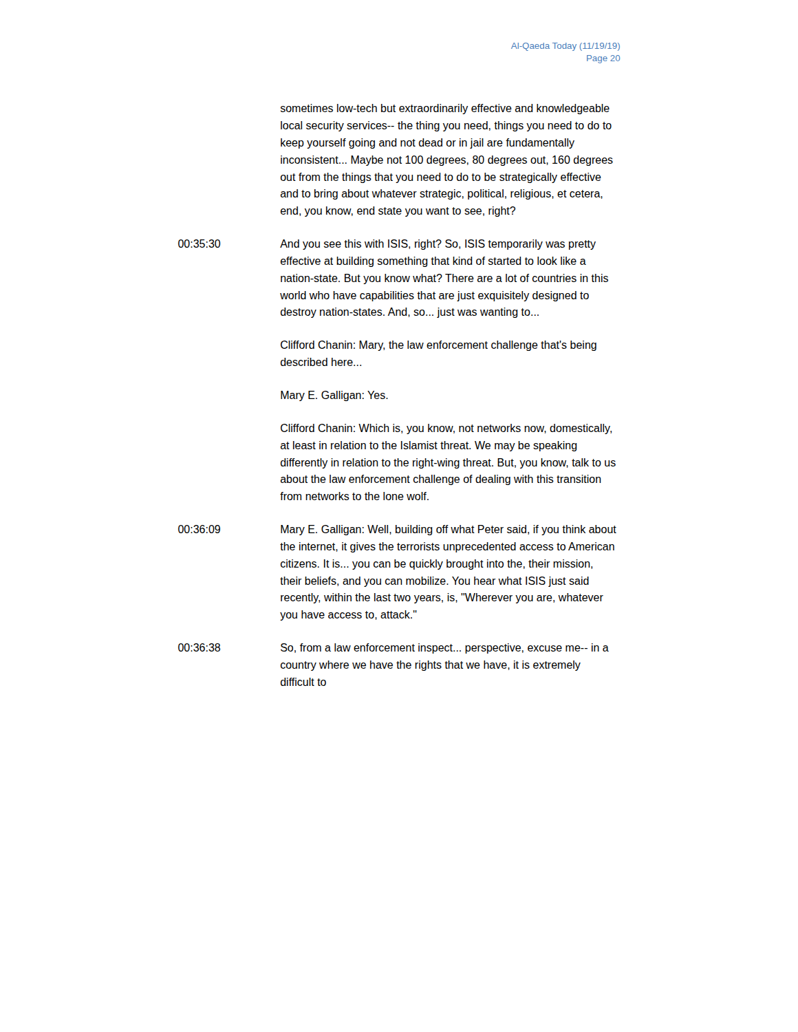Al-Qaeda Today (11/19/19)
Page 20
sometimes low-tech but extraordinarily effective and knowledgeable local security services-- the thing you need, things you need to do to keep yourself going and not dead or in jail are fundamentally inconsistent... Maybe not 100 degrees, 80 degrees out, 160 degrees out from the things that you need to do to be strategically effective and to bring about whatever strategic, political, religious, et cetera, end, you know, end state you want to see, right?
00:35:30
And you see this with ISIS, right? So, ISIS temporarily was pretty effective at building something that kind of started to look like a nation-state. But you know what? There are a lot of countries in this world who have capabilities that are just exquisitely designed to destroy nation-states. And, so... just was wanting to...
Clifford Chanin: Mary, the law enforcement challenge that's being described here...
Mary E. Galligan: Yes.
Clifford Chanin: Which is, you know, not networks now, domestically, at least in relation to the Islamist threat. We may be speaking differently in relation to the right-wing threat. But, you know, talk to us about the law enforcement challenge of dealing with this transition from networks to the lone wolf.
00:36:09
Mary E. Galligan: Well, building off what Peter said, if you think about the internet, it gives the terrorists unprecedented access to American citizens. It is... you can be quickly brought into the, their mission, their beliefs, and you can mobilize. You hear what ISIS just said recently, within the last two years, is, "Wherever you are, whatever you have access to, attack."
00:36:38
So, from a law enforcement inspect... perspective, excuse me-- in a country where we have the rights that we have, it is extremely difficult to